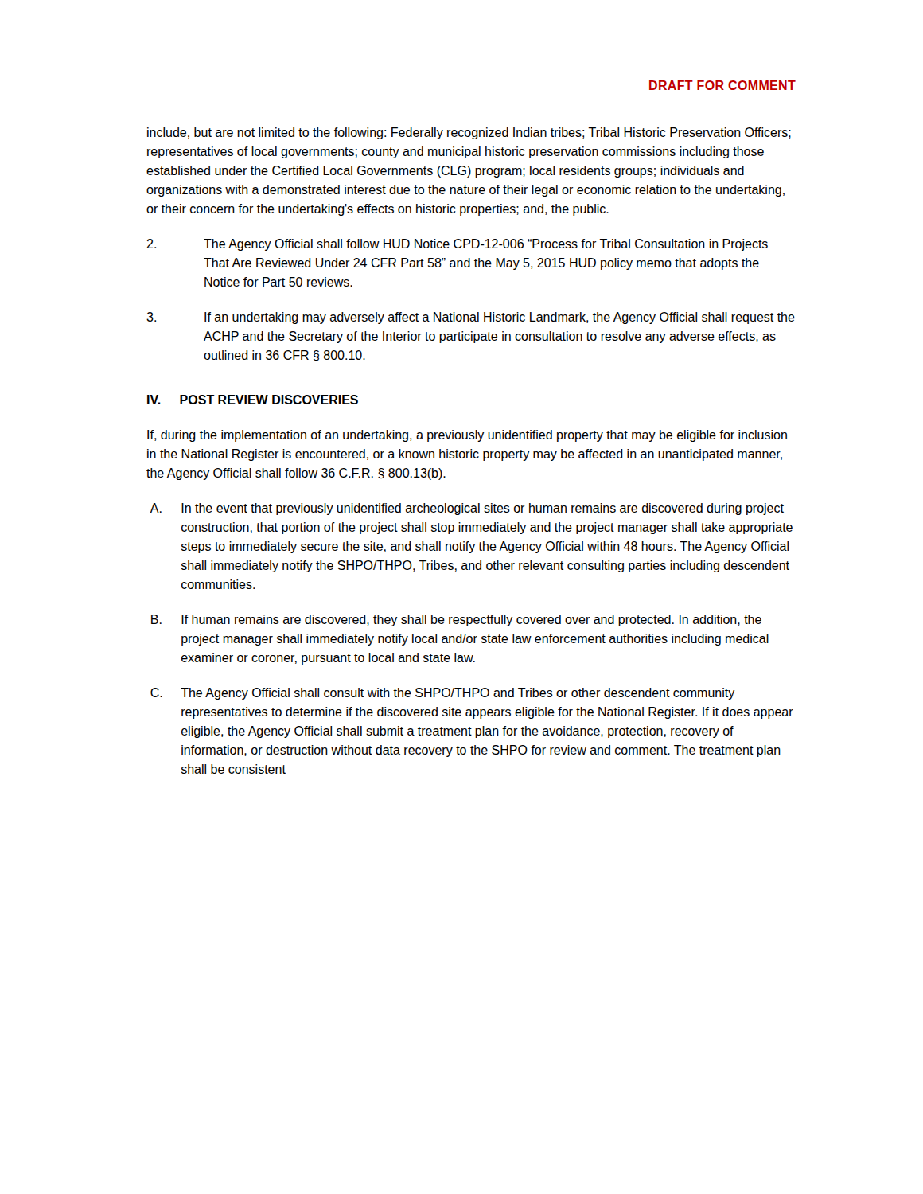DRAFT FOR COMMENT
include, but are not limited to the following: Federally recognized Indian tribes; Tribal Historic Preservation Officers; representatives of local governments; county and municipal historic preservation commissions including those established under the Certified Local Governments (CLG) program; local residents groups; individuals and organizations with a demonstrated interest due to the nature of their legal or economic relation to the undertaking, or their concern for the undertaking's effects on historic properties; and, the public.
2.
The Agency Official shall follow HUD Notice CPD-12-006 “Process for Tribal Consultation in Projects That Are Reviewed Under 24 CFR Part 58” and the May 5, 2015 HUD policy memo that adopts the Notice for Part 50 reviews.
3.
If an undertaking may adversely affect a National Historic Landmark, the Agency Official shall request the ACHP and the Secretary of the Interior to participate in consultation to resolve any adverse effects, as outlined in 36 CFR § 800.10.
IV. POST REVIEW DISCOVERIES
If, during the implementation of an undertaking, a previously unidentified property that may be eligible for inclusion in the National Register is encountered, or a known historic property may be affected in an unanticipated manner, the Agency Official shall follow 36 C.F.R. § 800.13(b).
A. In the event that previously unidentified archeological sites or human remains are discovered during project construction, that portion of the project shall stop immediately and the project manager shall take appropriate steps to immediately secure the site, and shall notify the Agency Official within 48 hours. The Agency Official shall immediately notify the SHPO/THPO, Tribes, and other relevant consulting parties including descendent communities.
B. If human remains are discovered, they shall be respectfully covered over and protected. In addition, the project manager shall immediately notify local and/or state law enforcement authorities including medical examiner or coroner, pursuant to local and state law.
C. The Agency Official shall consult with the SHPO/THPO and Tribes or other descendent community representatives to determine if the discovered site appears eligible for the National Register. If it does appear eligible, the Agency Official shall submit a treatment plan for the avoidance, protection, recovery of information, or destruction without data recovery to the SHPO for review and comment. The treatment plan shall be consistent